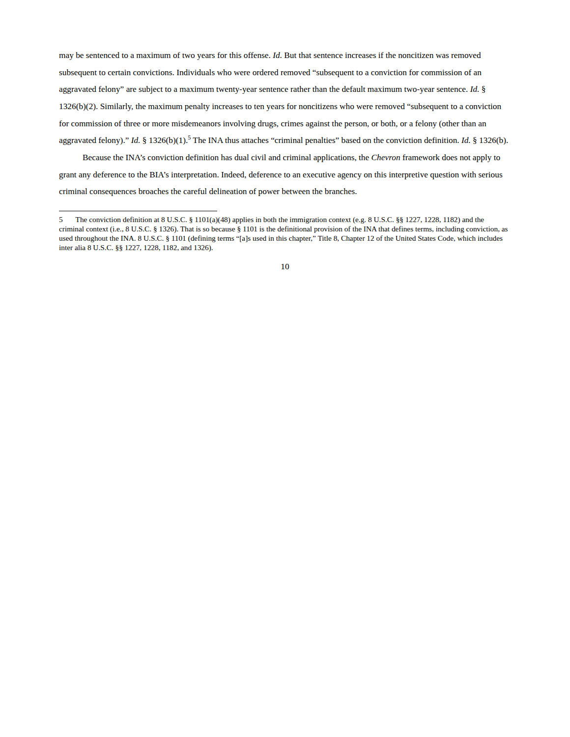may be sentenced to a maximum of two years for this offense. Id. But that sentence increases if the noncitizen was removed subsequent to certain convictions. Individuals who were ordered removed “subsequent to a conviction for commission of an aggravated felony” are subject to a maximum twenty-year sentence rather than the default maximum two-year sentence. Id. § 1326(b)(2). Similarly, the maximum penalty increases to ten years for noncitizens who were removed “subsequent to a conviction for commission of three or more misdemeanors involving drugs, crimes against the person, or both, or a felony (other than an aggravated felony).” Id. § 1326(b)(1).5 The INA thus attaches “criminal penalties” based on the conviction definition. Id. § 1326(b).
Because the INA’s conviction definition has dual civil and criminal applications, the Chevron framework does not apply to grant any deference to the BIA’s interpretation. Indeed, deference to an executive agency on this interpretive question with serious criminal consequences broaches the careful delineation of power between the branches.
5 The conviction definition at 8 U.S.C. § 1101(a)(48) applies in both the immigration context (e.g. 8 U.S.C. §§ 1227, 1228, 1182) and the criminal context (i.e., 8 U.S.C. § 1326). That is so because § 1101 is the definitional provision of the INA that defines terms, including conviction, as used throughout the INA. 8 U.S.C. § 1101 (defining terms “[a]s used in this chapter,” Title 8, Chapter 12 of the United States Code, which includes inter alia 8 U.S.C. §§ 1227, 1228, 1182, and 1326).
10